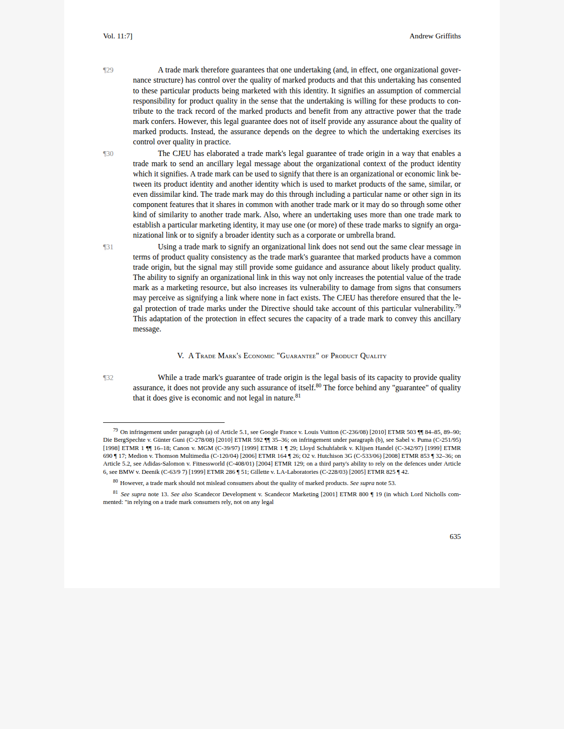Vol. 11:7]
Andrew Griffiths
¶29
A trade mark therefore guarantees that one undertaking (and, in effect, one organizational governance structure) has control over the quality of marked products and that this undertaking has consented to these particular products being marketed with this identity. It signifies an assumption of commercial responsibility for product quality in the sense that the undertaking is willing for these products to contribute to the track record of the marked products and benefit from any attractive power that the trade mark confers. However, this legal guarantee does not of itself provide any assurance about the quality of marked products. Instead, the assurance depends on the degree to which the undertaking exercises its control over quality in practice.
¶30
The CJEU has elaborated a trade mark's legal guarantee of trade origin in a way that enables a trade mark to send an ancillary legal message about the organizational context of the product identity which it signifies. A trade mark can be used to signify that there is an organizational or economic link between its product identity and another identity which is used to market products of the same, similar, or even dissimilar kind. The trade mark may do this through including a particular name or other sign in its component features that it shares in common with another trade mark or it may do so through some other kind of similarity to another trade mark. Also, where an undertaking uses more than one trade mark to establish a particular marketing identity, it may use one (or more) of these trade marks to signify an organizational link or to signify a broader identity such as a corporate or umbrella brand.
¶31
Using a trade mark to signify an organizational link does not send out the same clear message in terms of product quality consistency as the trade mark's guarantee that marked products have a common trade origin, but the signal may still provide some guidance and assurance about likely product quality. The ability to signify an organizational link in this way not only increases the potential value of the trade mark as a marketing resource, but also increases its vulnerability to damage from signs that consumers may perceive as signifying a link where none in fact exists. The CJEU has therefore ensured that the legal protection of trade marks under the Directive should take account of this particular vulnerability.79 This adaptation of the protection in effect secures the capacity of a trade mark to convey this ancillary message.
V. A Trade Mark's Economic "Guarantee" of Product Quality
¶32
While a trade mark's guarantee of trade origin is the legal basis of its capacity to provide quality assurance, it does not provide any such assurance of itself.80 The force behind any "guarantee" of quality that it does give is economic and not legal in nature.81
79 On infringement under paragraph (a) of Article 5.1, see Google France v. Louis Vuitton (C-236/08) [2010] ETMR 503 ¶¶ 84–85, 89–90; Die BergSpechte v. Günter Guni (C-278/08) [2010] ETMR 592 ¶¶ 35–36; on infringement under paragraph (b), see Sabel v. Puma (C-251/95) [1998] ETMR 1 ¶¶ 16–18; Canon v. MGM (C-39/97) [1999] ETMR 1 ¶ 29; Lloyd Schuhfabrik v. Klijsen Handel (C-342/97) [1999] ETMR 690 ¶ 17; Medion v. Thomson Multimedia (C-120/04) [2006] ETMR 164 ¶ 26; O2 v. Hutchison 3G (C-533/06) [2008] ETMR 853 ¶ 32–36; on Article 5.2, see Adidas-Salomon v. Fitnessworld (C-408/01) [2004] ETMR 129; on a third party's ability to rely on the defences under Article 6, see BMW v. Deenik (C-63/9 7) [1999] ETMR 286 ¶ 51; Gillette v. LA-Laboratories (C-228/03) [2005] ETMR 825 ¶ 42.
80 However, a trade mark should not mislead consumers about the quality of marked products. See supra note 53.
81 See supra note 13. See also Scandecor Development v. Scandecor Marketing [2001] ETMR 800 ¶ 19 (in which Lord Nicholls commented: "in relying on a trade mark consumers rely, not on any legal
635